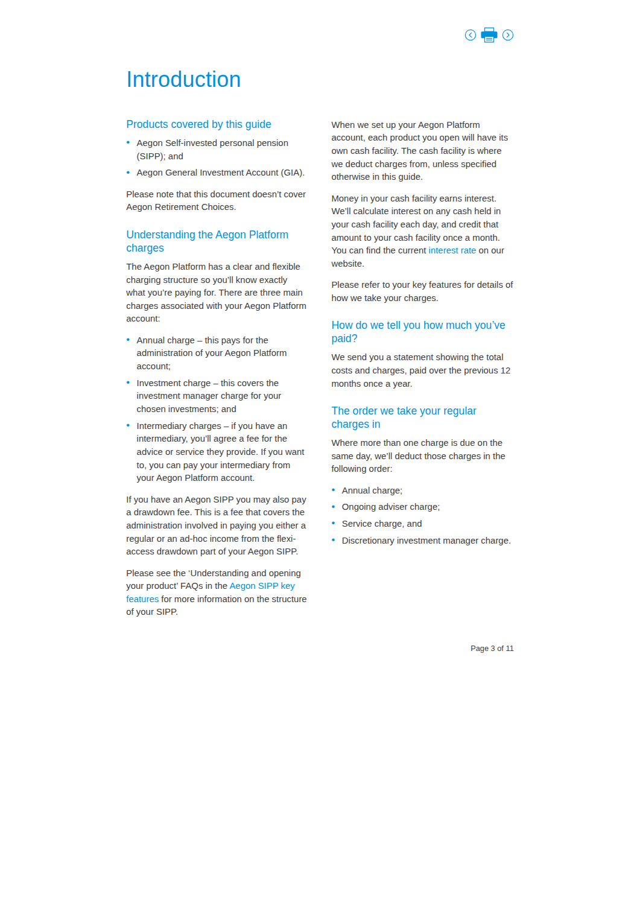Introduction
Products covered by this guide
Aegon Self-invested personal pension (SIPP); and
Aegon General Investment Account (GIA).
Please note that this document doesn’t cover Aegon Retirement Choices.
Understanding the Aegon Platform charges
The Aegon Platform has a clear and flexible charging structure so you’ll know exactly what you’re paying for. There are three main charges associated with your Aegon Platform account:
Annual charge – this pays for the administration of your Aegon Platform account;
Investment charge – this covers the investment manager charge for your chosen investments; and
Intermediary charges – if you have an intermediary, you’ll agree a fee for the advice or service they provide. If you want to, you can pay your intermediary from your Aegon Platform account.
If you have an Aegon SIPP you may also pay a drawdown fee. This is a fee that covers the administration involved in paying you either a regular or an ad-hoc income from the flexi-access drawdown part of your Aegon SIPP.
Please see the ‘Understanding and opening your product’ FAQs in the Aegon SIPP key features for more information on the structure of your SIPP.
When we set up your Aegon Platform account, each product you open will have its own cash facility. The cash facility is where we deduct charges from, unless specified otherwise in this guide.
Money in your cash facility earns interest. We’ll calculate interest on any cash held in your cash facility each day, and credit that amount to your cash facility once a month. You can find the current interest rate on our website.
Please refer to your key features for details of how we take your charges.
How do we tell you how much you’ve paid?
We send you a statement showing the total costs and charges, paid over the previous 12 months once a year.
The order we take your regular charges in
Where more than one charge is due on the same day, we’ll deduct those charges in the following order:
Annual charge;
Ongoing adviser charge;
Service charge, and
Discretionary investment manager charge.
Page 3 of 11